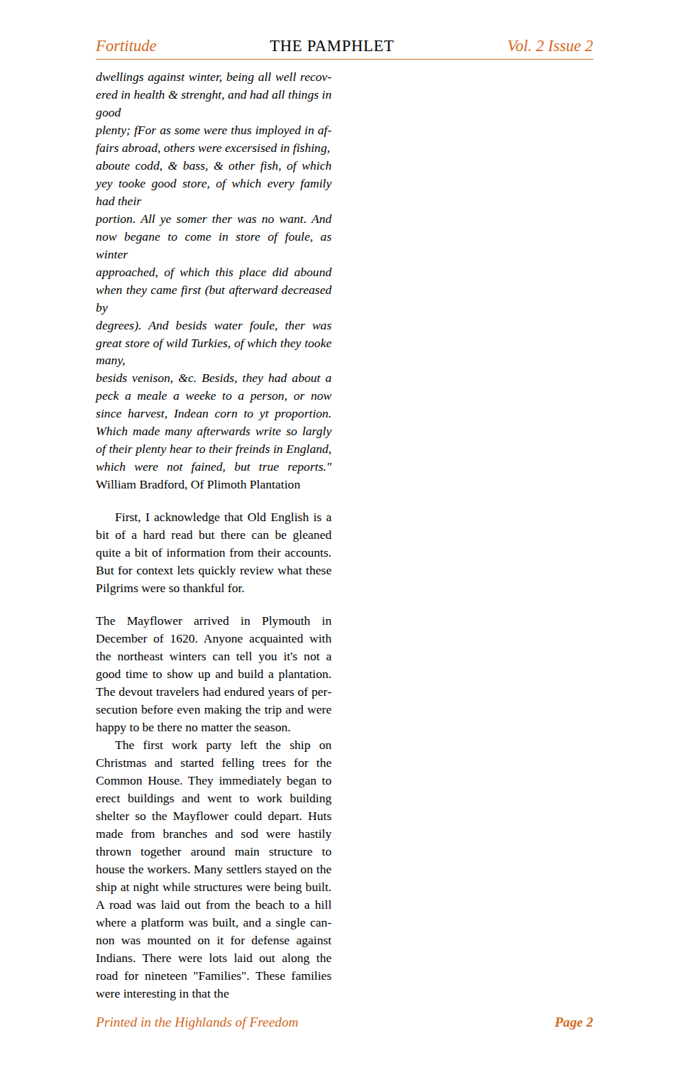Fortitude THE PAMPHLET Vol. 2 Issue 2
dwellings against winter, being all well recovered in health & strenght, and had all things in good
plenty; fFor as some were thus imployed in affairs abroad, others were excersised in fishing,
aboute codd, & bass, & other fish, of which yey tooke good store, of which every family had their
portion. All ye somer ther was no want. And now begane to come in store of foule, as winter
approached, of which this place did abound when they came first (but afterward decreased by
degrees). And besids water foule, ther was great store of wild Turkies, of which they tooke many,
besids venison, &c. Besids, they had about a peck a meale a weeke to a person, or now since harvest, Indean corn to yt proportion. Which made many afterwards write so largly of their plenty hear to their freinds in England, which were not fained, but true reports." William Bradford, Of Plimoth Plantation
First, I acknowledge that Old English is a bit of a hard read but there can be gleaned quite a bit of information from their accounts. But for context lets quickly review what these Pilgrims were so thankful for.
The Mayflower arrived in Plymouth in December of 1620. Anyone acquainted with the northeast winters can tell you it's not a good time to show up and build a plantation. The devout travelers had endured years of persecution before even making the trip and were happy to be there no matter the season.
The first work party left the ship on Christmas and started felling trees for the Common House. They immediately began to erect buildings and went to work building shelter so the Mayflower could depart. Huts made from branches and sod were hastily thrown together around main structure to house the workers. Many settlers stayed on the ship at night while structures were being built. A road was laid out from the beach to a hill where a platform was built, and a single cannon was mounted on it for defense against Indians. There were lots laid out along the road for nineteen "Families". These families were interesting in that the
Printed in the Highlands of Freedom Page 2